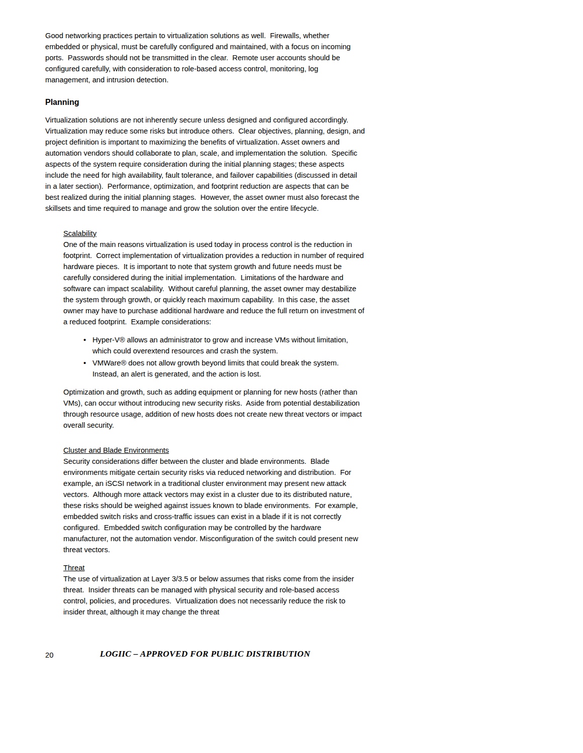Good networking practices pertain to virtualization solutions as well. Firewalls, whether embedded or physical, must be carefully configured and maintained, with a focus on incoming ports. Passwords should not be transmitted in the clear. Remote user accounts should be configured carefully, with consideration to role-based access control, monitoring, log management, and intrusion detection.
Planning
Virtualization solutions are not inherently secure unless designed and configured accordingly. Virtualization may reduce some risks but introduce others. Clear objectives, planning, design, and project definition is important to maximizing the benefits of virtualization. Asset owners and automation vendors should collaborate to plan, scale, and implementation the solution. Specific aspects of the system require consideration during the initial planning stages; these aspects include the need for high availability, fault tolerance, and failover capabilities (discussed in detail in a later section). Performance, optimization, and footprint reduction are aspects that can be best realized during the initial planning stages. However, the asset owner must also forecast the skillsets and time required to manage and grow the solution over the entire lifecycle.
Scalability
One of the main reasons virtualization is used today in process control is the reduction in footprint. Correct implementation of virtualization provides a reduction in number of required hardware pieces. It is important to note that system growth and future needs must be carefully considered during the initial implementation. Limitations of the hardware and software can impact scalability. Without careful planning, the asset owner may destabilize the system through growth, or quickly reach maximum capability. In this case, the asset owner may have to purchase additional hardware and reduce the full return on investment of a reduced footprint. Example considerations:
Hyper-V® allows an administrator to grow and increase VMs without limitation, which could overextend resources and crash the system.
VMWare® does not allow growth beyond limits that could break the system. Instead, an alert is generated, and the action is lost.
Optimization and growth, such as adding equipment or planning for new hosts (rather than VMs), can occur without introducing new security risks. Aside from potential destabilization through resource usage, addition of new hosts does not create new threat vectors or impact overall security.
Cluster and Blade Environments
Security considerations differ between the cluster and blade environments. Blade environments mitigate certain security risks via reduced networking and distribution. For example, an iSCSI network in a traditional cluster environment may present new attack vectors. Although more attack vectors may exist in a cluster due to its distributed nature, these risks should be weighed against issues known to blade environments. For example, embedded switch risks and cross-traffic issues can exist in a blade if it is not correctly configured. Embedded switch configuration may be controlled by the hardware manufacturer, not the automation vendor. Misconfiguration of the switch could present new threat vectors.
Threat
The use of virtualization at Layer 3/3.5 or below assumes that risks come from the insider threat. Insider threats can be managed with physical security and role-based access control, policies, and procedures. Virtualization does not necessarily reduce the risk to insider threat, although it may change the threat
20
LOGIIC – APPROVED FOR PUBLIC DISTRIBUTION